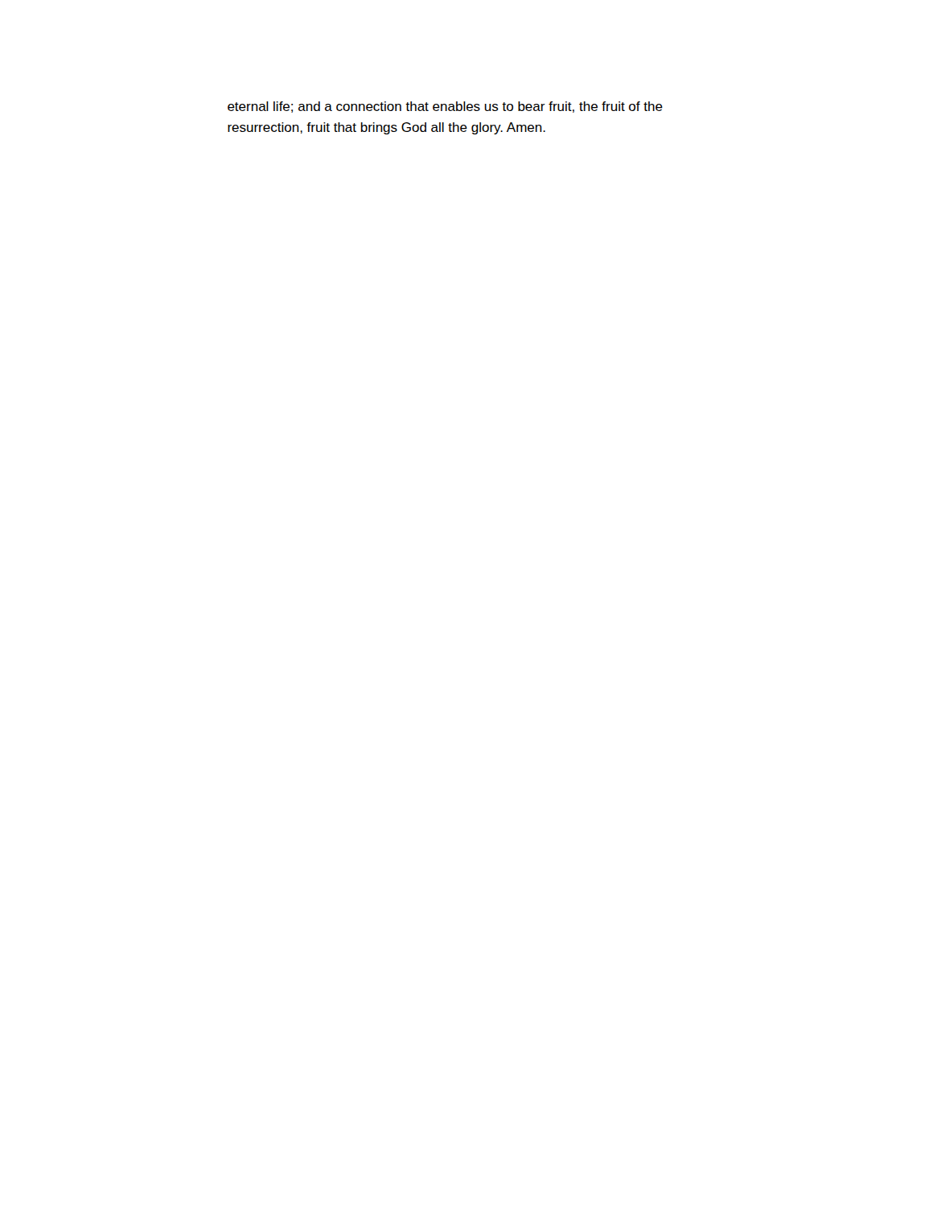eternal life; and a connection that enables us to bear fruit, the fruit of the resurrection, fruit that brings God all the glory. Amen.